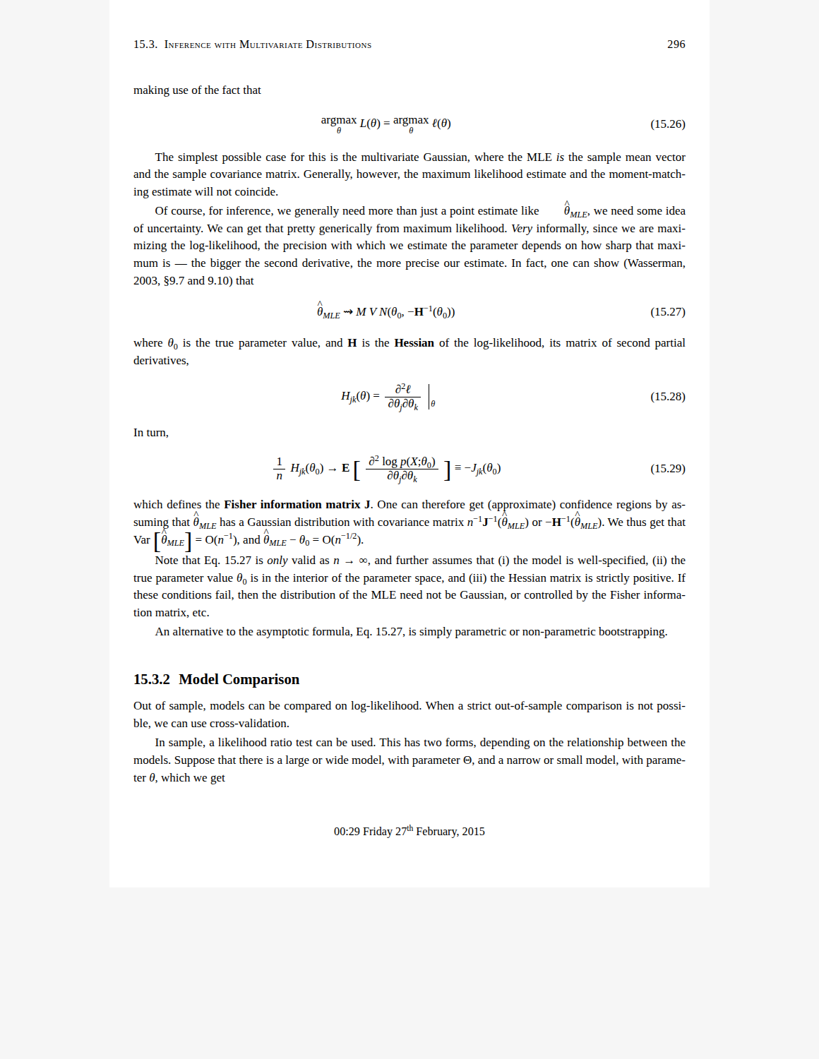15.3. Inference with Multivariate Distributions 296
making use of the fact that
argmax θ L(θ) = argmax θ ℓ(θ)
(15.26)
The simplest possible case for this is the multivariate Gaussian, where the MLE is the sample mean vector and the sample covariance matrix. Generally, however, the maximum likelihood estimate and the moment-matching estimate will not coincide.
Of course, for inference, we generally need more than just a point estimate like ^θMLE, we need some idea of uncertainty. We can get that pretty generically from maximum likelihood. Very informally, since we are maximizing the log-likelihood, the precision with which we estimate the parameter depends on how sharp that maximum is — the bigger the second derivative, the more precise our estimate. In fact, one can show (Wasserman, 2003, §9.7 and 9.10) that
^θMLE ⇝ M V N(θ0, −H−1(θ0))
(15.27)
where θ0 is the true parameter value, and H is the Hessian of the log-likelihood, its matrix of second partial derivatives,
Hjk(θ) = ∂2ℓ∂θj∂θk θ
(15.28)
In turn,
1 n Hjk(θ0) → E [ ∂2 log p(X;θ0)∂θj∂θk ] ≡ −Jjk(θ0)
(15.29)
which defines the Fisher information matrix J. One can therefore get (approximate) confidence regions by assuming that ^θMLE has a Gaussian distribution with covariance matrix n−1J−1(^θMLE) or −H−1(^θMLE). We thus get that Var [^θMLE] = O(n−1), and ^θMLE − θ0 = O(n−1/2).
Note that Eq. 15.27 is only valid as n → ∞, and further assumes that (i) the model is well-specified, (ii) the true parameter value θ0 is in the interior of the parameter space, and (iii) the Hessian matrix is strictly positive. If these conditions fail, then the distribution of the MLE need not be Gaussian, or controlled by the Fisher information matrix, etc.
An alternative to the asymptotic formula, Eq. 15.27, is simply parametric or non-parametric bootstrapping.
15.3.2 Model Comparison
Out of sample, models can be compared on log-likelihood. When a strict out-of-sample comparison is not possible, we can use cross-validation.
In sample, a likelihood ratio test can be used. This has two forms, depending on the relationship between the models. Suppose that there is a large or wide model, with parameter Θ, and a narrow or small model, with parameter θ, which we get
00:29 Friday 27th February, 2015